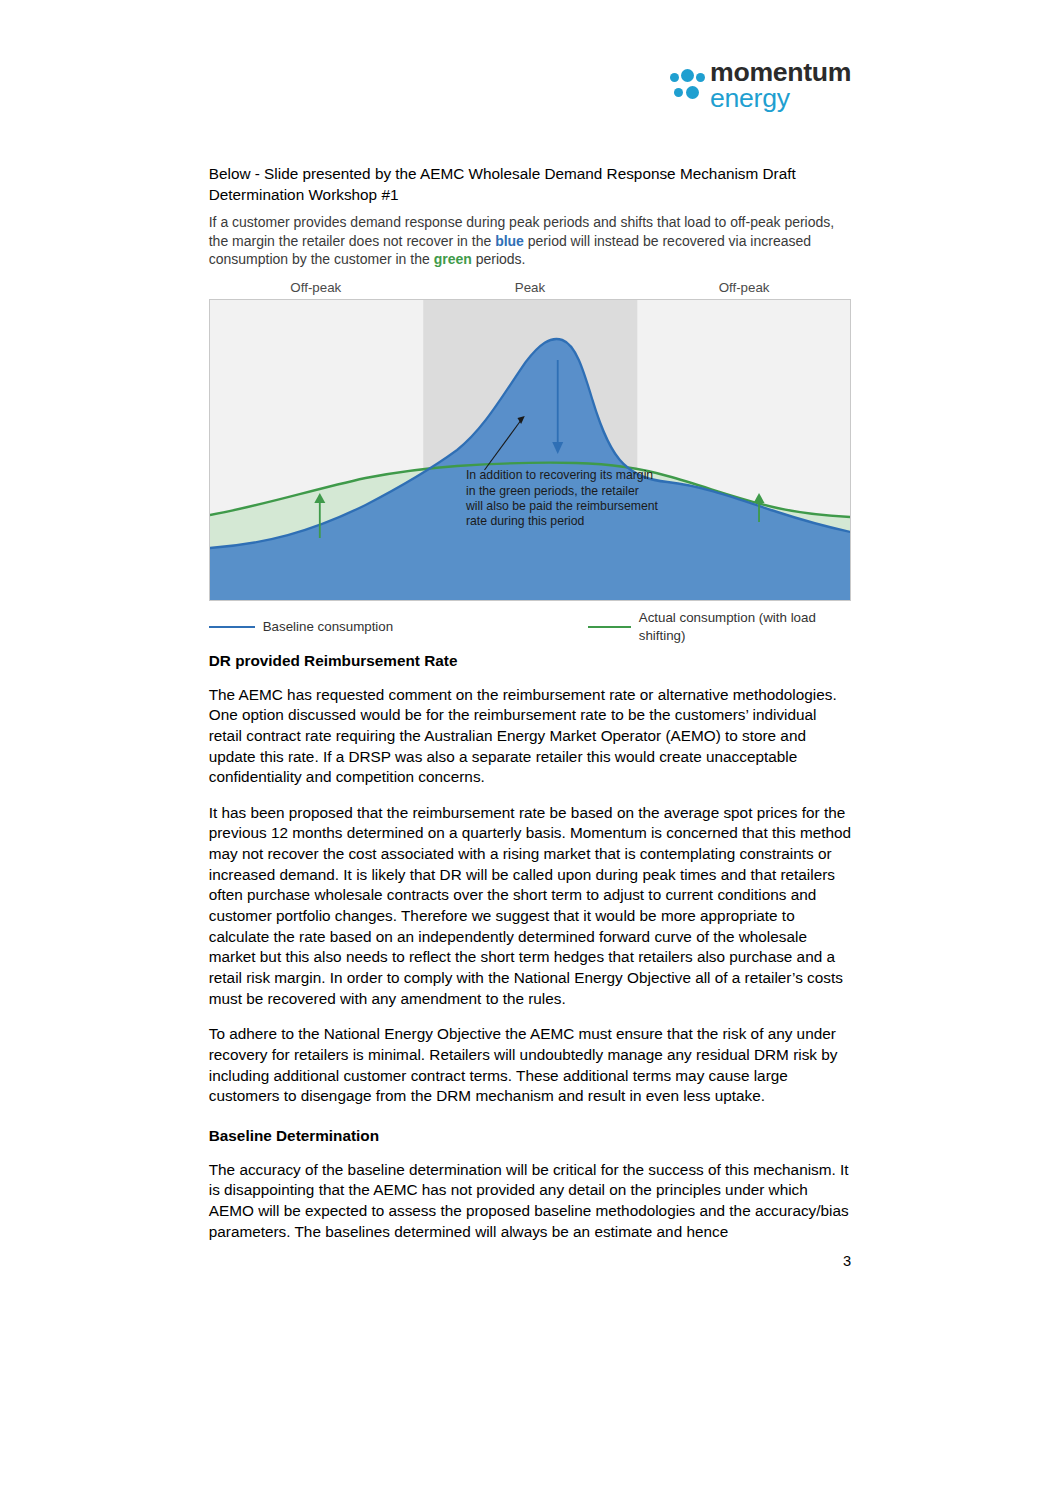momentum energy
Below - Slide presented by the AEMC Wholesale Demand Response Mechanism Draft Determination Workshop #1
If a customer provides demand response during peak periods and shifts that load to off-peak periods, the margin the retailer does not recover in the blue period will instead be recovered via increased consumption by the customer in the green periods.
Off-peak
Peak
Off-peak
In addition to recovering its margin in the green periods, the retailer will also be paid the reimbursement rate during this period
Baseline consumption
Actual consumption (with load shifting)
DR provided Reimbursement Rate
The AEMC has requested comment on the reimbursement rate or alternative methodologies. One option discussed would be for the reimbursement rate to be the customers’ individual retail contract rate requiring the Australian Energy Market Operator (AEMO) to store and update this rate. If a DRSP was also a separate retailer this would create unacceptable confidentiality and competition concerns.
It has been proposed that the reimbursement rate be based on the average spot prices for the previous 12 months determined on a quarterly basis. Momentum is concerned that this method may not recover the cost associated with a rising market that is contemplating constraints or increased demand. It is likely that DR will be called upon during peak times and that retailers often purchase wholesale contracts over the short term to adjust to current conditions and customer portfolio changes. Therefore we suggest that it would be more appropriate to calculate the rate based on an independently determined forward curve of the wholesale market but this also needs to reflect the short term hedges that retailers also purchase and a retail risk margin. In order to comply with the National Energy Objective all of a retailer’s costs must be recovered with any amendment to the rules.
To adhere to the National Energy Objective the AEMC must ensure that the risk of any under recovery for retailers is minimal. Retailers will undoubtedly manage any residual DRM risk by including additional customer contract terms. These additional terms may cause large customers to disengage from the DRM mechanism and result in even less uptake.
Baseline Determination
The accuracy of the baseline determination will be critical for the success of this mechanism. It is disappointing that the AEMC has not provided any detail on the principles under which AEMO will be expected to assess the proposed baseline methodologies and the accuracy/bias parameters. The baselines determined will always be an estimate and hence
3